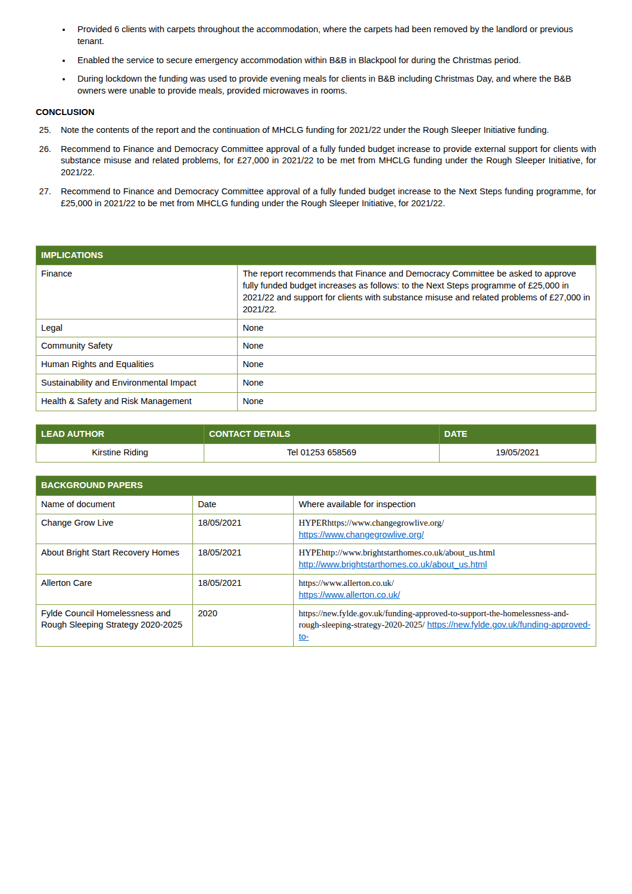Provided 6 clients with carpets throughout the accommodation, where the carpets had been removed by the landlord or previous tenant.
Enabled the service to secure emergency accommodation within B&B in Blackpool for during the Christmas period.
During lockdown the funding was used to provide evening meals for clients in B&B including Christmas Day, and where the B&B owners were unable to provide meals, provided microwaves in rooms.
Conclusion
Note the contents of the report and the continuation of MHCLG funding for 2021/22 under the Rough Sleeper Initiative funding.
Recommend to Finance and Democracy Committee approval of a fully funded budget increase to provide external support for clients with substance misuse and related problems, for £27,000 in 2021/22 to be met from MHCLG funding under the Rough Sleeper Initiative, for 2021/22.
Recommend to Finance and Democracy Committee approval of a fully funded budget increase to the Next Steps funding programme, for £25,000 in 2021/22 to be met from MHCLG funding under the Rough Sleeper Initiative, for 2021/22.
| Implications |
| --- |
| Finance | The report recommends that Finance and Democracy Committee be asked to approve fully funded budget increases as follows: to the Next Steps programme of £25,000 in 2021/22 and support for clients with substance misuse and related problems of £27,000 in 2021/22. |
| Legal | None |
| Community Safety | None |
| Human Rights and Equalities | None |
| Sustainability and Environmental Impact | None |
| Health & Safety and Risk Management | None |
| Lead Author | Contact Details | Date |
| --- | --- | --- |
| Kirstine Riding | Tel 01253 658569 | 19/05/2021 |
| Background Papers |
| --- |
| Name of document | Date | Where available for inspection |
| Change Grow Live | 18/05/2021 | HYPERhttps://www.changegrowlive.org/ https://www.changegrowlive.org/ |
| About Bright Start Recovery Homes | 18/05/2021 | HYPEhttp://www.brightstarthomes.co.uk/about_us.html http://www.brightstarthomes.co.uk/about_us.html |
| Allerton Care | 18/05/2021 | https://www.allerton.co.uk/ https://www.allerton.co.uk/ |
| Fylde Council Homelessness and Rough Sleeping Strategy 2020-2025 | 2020 | https://new.fylde.gov.uk/funding-approved-to-support-the-homelessness-and-rough-sleeping-strategy-2020-2025/ https://new.fylde.gov.uk/funding-approved-to- |